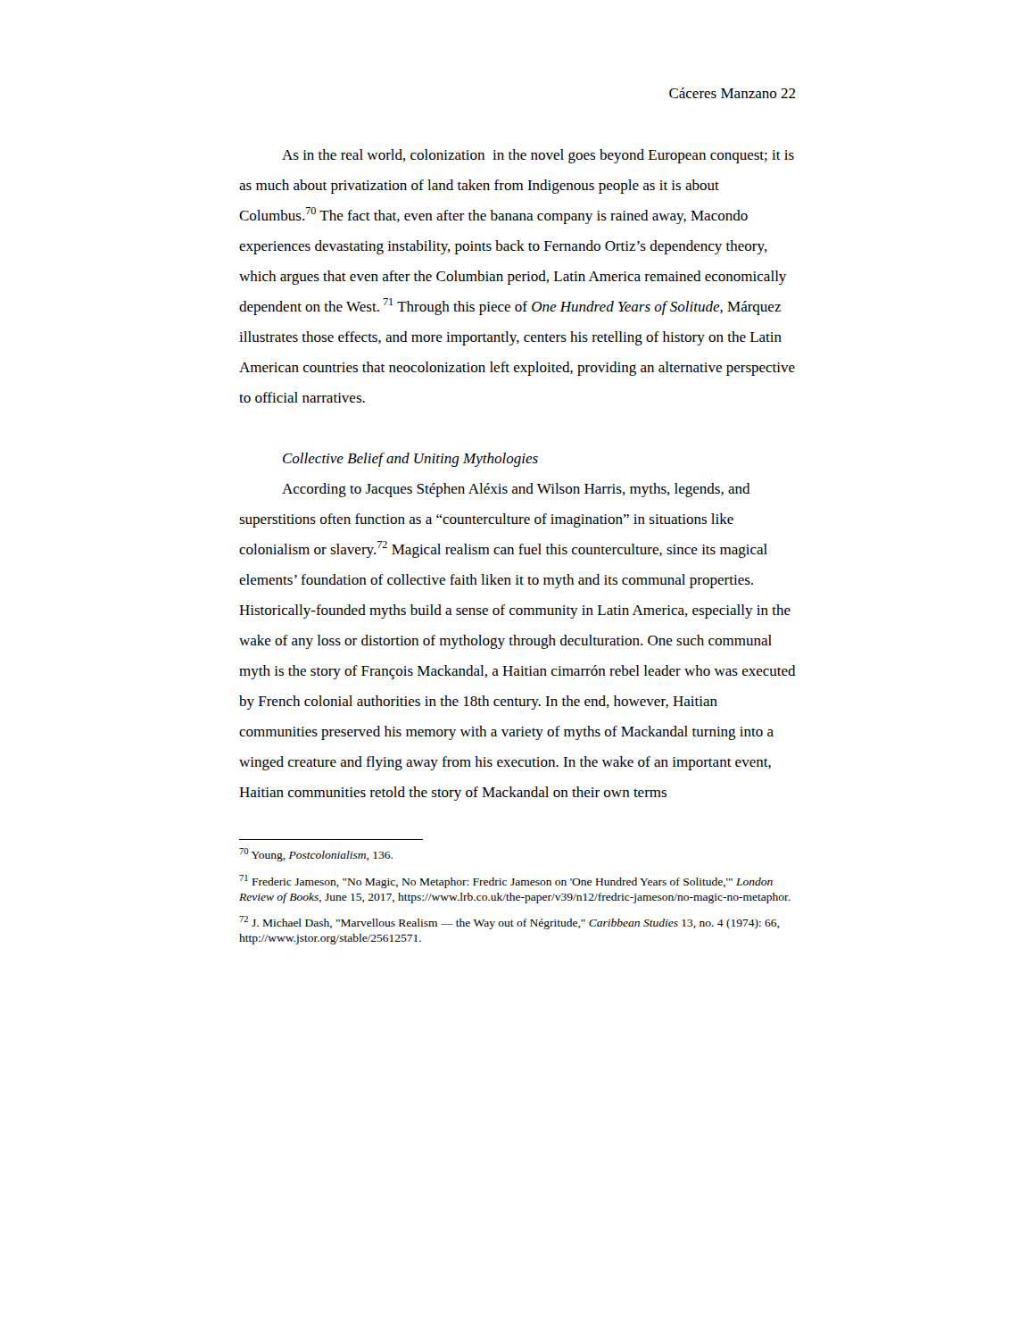Cáceres Manzano 22
As in the real world, colonization in the novel goes beyond European conquest; it is as much about privatization of land taken from Indigenous people as it is about Columbus.70 The fact that, even after the banana company is rained away, Macondo experiences devastating instability, points back to Fernando Ortiz’s dependency theory, which argues that even after the Columbian period, Latin America remained economically dependent on the West. 71 Through this piece of One Hundred Years of Solitude, Márquez illustrates those effects, and more importantly, centers his retelling of history on the Latin American countries that neocolonization left exploited, providing an alternative perspective to official narratives.
Collective Belief and Uniting Mythologies
According to Jacques Stéphen Aléxis and Wilson Harris, myths, legends, and superstitions often function as a “counterculture of imagination” in situations like colonialism or slavery.72 Magical realism can fuel this counterculture, since its magical elements’ foundation of collective faith liken it to myth and its communal properties. Historically-founded myths build a sense of community in Latin America, especially in the wake of any loss or distortion of mythology through deculturation. One such communal myth is the story of François Mackandal, a Haitian cimarrón rebel leader who was executed by French colonial authorities in the 18th century. In the end, however, Haitian communities preserved his memory with a variety of myths of Mackandal turning into a winged creature and flying away from his execution. In the wake of an important event, Haitian communities retold the story of Mackandal on their own terms
70 Young, Postcolonialism, 136.
71 Frederic Jameson, "No Magic, No Metaphor: Fredric Jameson on 'One Hundred Years of Solitude,'" London Review of Books, June 15, 2017, https://www.lrb.co.uk/the-paper/v39/n12/fredric-jameson/no-magic-no-metaphor.
72 J. Michael Dash, "Marvellous Realism — the Way out of Négritude," Caribbean Studies 13, no. 4 (1974): 66, http://www.jstor.org/stable/25612571.